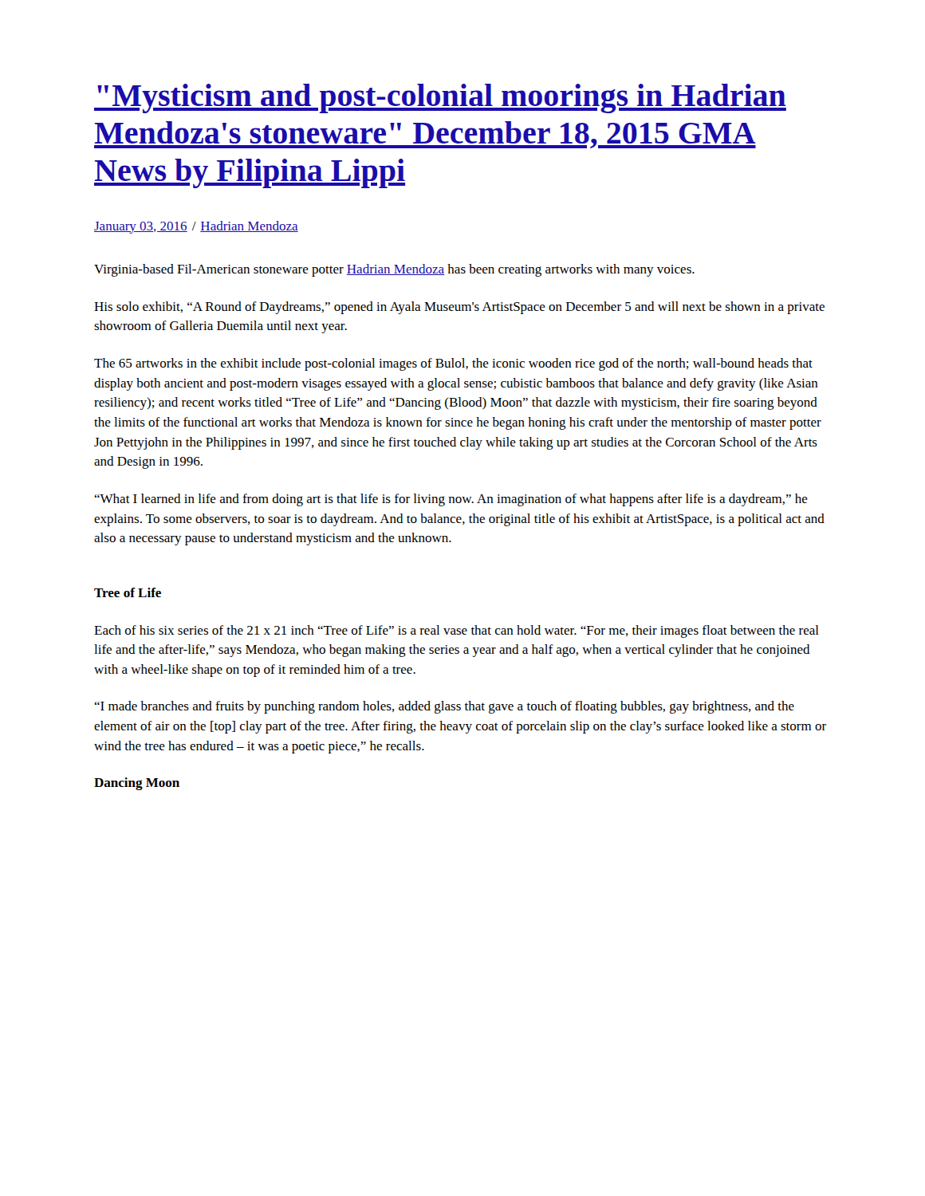"Mysticism and post-colonial moorings in Hadrian Mendoza's stoneware" December 18, 2015 GMA News by Filipina Lippi
January 03, 2016/Hadrian Mendoza
Virginia-based Fil-American stoneware potter Hadrian Mendoza has been creating artworks with many voices.
His solo exhibit, “A Round of Daydreams,” opened in Ayala Museum's ArtistSpace on December 5 and will next be shown in a private showroom of Galleria Duemila until next year.
The 65 artworks in the exhibit include post-colonial images of Bulol, the iconic wooden rice god of the north; wall-bound heads that display both ancient and post-modern visages essayed with a glocal sense; cubistic bamboos that balance and defy gravity (like Asian resiliency); and recent works titled “Tree of Life” and “Dancing (Blood) Moon” that dazzle with mysticism, their fire soaring beyond the limits of the functional art works that Mendoza is known for since he began honing his craft under the mentorship of master potter Jon Pettyjohn in the Philippines in 1997, and since he first touched clay while taking up art studies at the Corcoran School of the Arts and Design in 1996.
“What I learned in life and from doing art is that life is for living now. An imagination of what happens after life is a daydream,” he explains. To some observers, to soar is to daydream. And to balance, the original title of his exhibit at ArtistSpace, is a political act and also a necessary pause to understand mysticism and the unknown.
Tree of Life
Each of his six series of the 21 x 21 inch “Tree of Life” is a real vase that can hold water. “For me, their images float between the real life and the after-life,” says Mendoza, who began making the series a year and a half ago, when a vertical cylinder that he conjoined with a wheel-like shape on top of it reminded him of a tree.
“I made branches and fruits by punching random holes, added glass that gave a touch of floating bubbles, gay brightness, and the element of air on the [top] clay part of the tree. After firing, the heavy coat of porcelain slip on the clay’s surface looked like a storm or wind the tree has endured – it was a poetic piece,” he recalls.
Dancing Moon